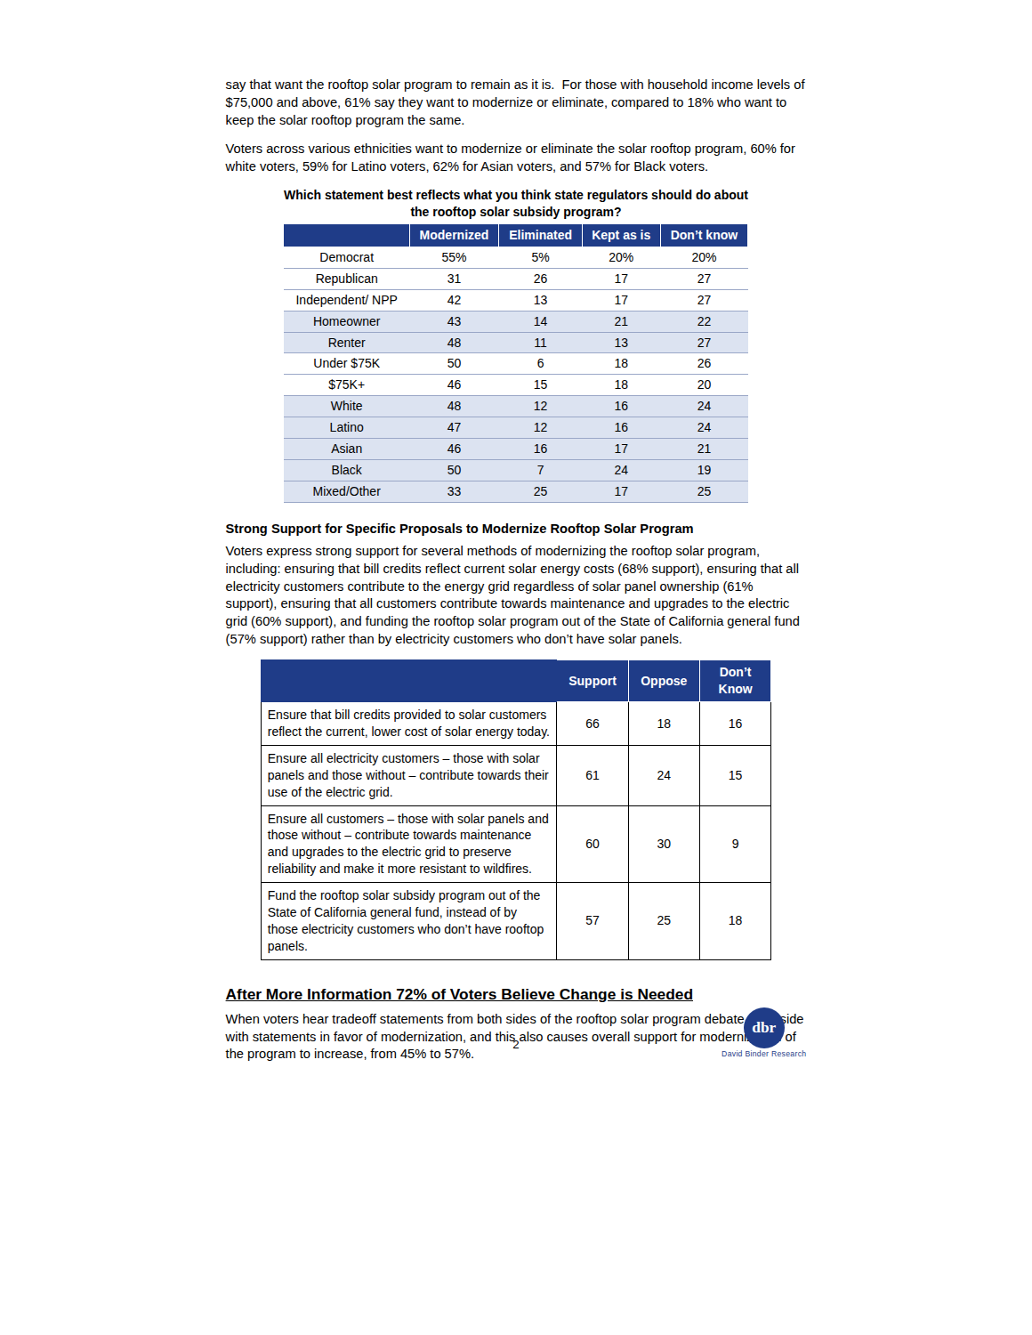say that want the rooftop solar program to remain as it is. For those with household income levels of $75,000 and above, 61% say they want to modernize or eliminate, compared to 18% who want to keep the solar rooftop program the same.
Voters across various ethnicities want to modernize or eliminate the solar rooftop program, 60% for white voters, 59% for Latino voters, 62% for Asian voters, and 57% for Black voters.
Which statement best reflects what you think state regulators should do about the rooftop solar subsidy program?
| | Modernized | Eliminated | Kept as is | Don’t know |
| --- | --- | --- | --- | --- |
| Democrat | 55% | 5% | 20% | 20% |
| Republican | 31 | 26 | 17 | 27 |
| Independent/ NPP | 42 | 13 | 17 | 27 |
| Homeowner | 43 | 14 | 21 | 22 |
| Renter | 48 | 11 | 13 | 27 |
| Under $75K | 50 | 6 | 18 | 26 |
| $75K+ | 46 | 15 | 18 | 20 |
| White | 48 | 12 | 16 | 24 |
| Latino | 47 | 12 | 16 | 24 |
| Asian | 46 | 16 | 17 | 21 |
| Black | 50 | 7 | 24 | 19 |
| Mixed/Other | 33 | 25 | 17 | 25 |
Strong Support for Specific Proposals to Modernize Rooftop Solar Program
Voters express strong support for several methods of modernizing the rooftop solar program, including: ensuring that bill credits reflect current solar energy costs (68% support), ensuring that all electricity customers contribute to the energy grid regardless of solar panel ownership (61% support), ensuring that all customers contribute towards maintenance and upgrades to the electric grid (60% support), and funding the rooftop solar program out of the State of California general fund (57% support) rather than by electricity customers who don’t have solar panels.
| | Support | Oppose | Don’t Know |
| --- | --- | --- | --- |
| Ensure that bill credits provided to solar customers reflect the current, lower cost of solar energy today. | 66 | 18 | 16 |
| Ensure all electricity customers – those with solar panels and those without – contribute towards their use of the electric grid. | 61 | 24 | 15 |
| Ensure all customers – those with solar panels and those without – contribute towards maintenance and upgrades to the electric grid to preserve reliability and make it more resistant to wildfires. | 60 | 30 | 9 |
| Fund the rooftop solar subsidy program out of the State of California general fund, instead of by those electricity customers who don’t have rooftop panels. | 57 | 25 | 18 |
After More Information 72% of Voters Believe Change is Needed
When voters hear tradeoff statements from both sides of the rooftop solar program debate, they side with statements in favor of modernization, and this also causes overall support for modernization of the program to increase, from 45% to 57%.
2
dbr
David Binder Research